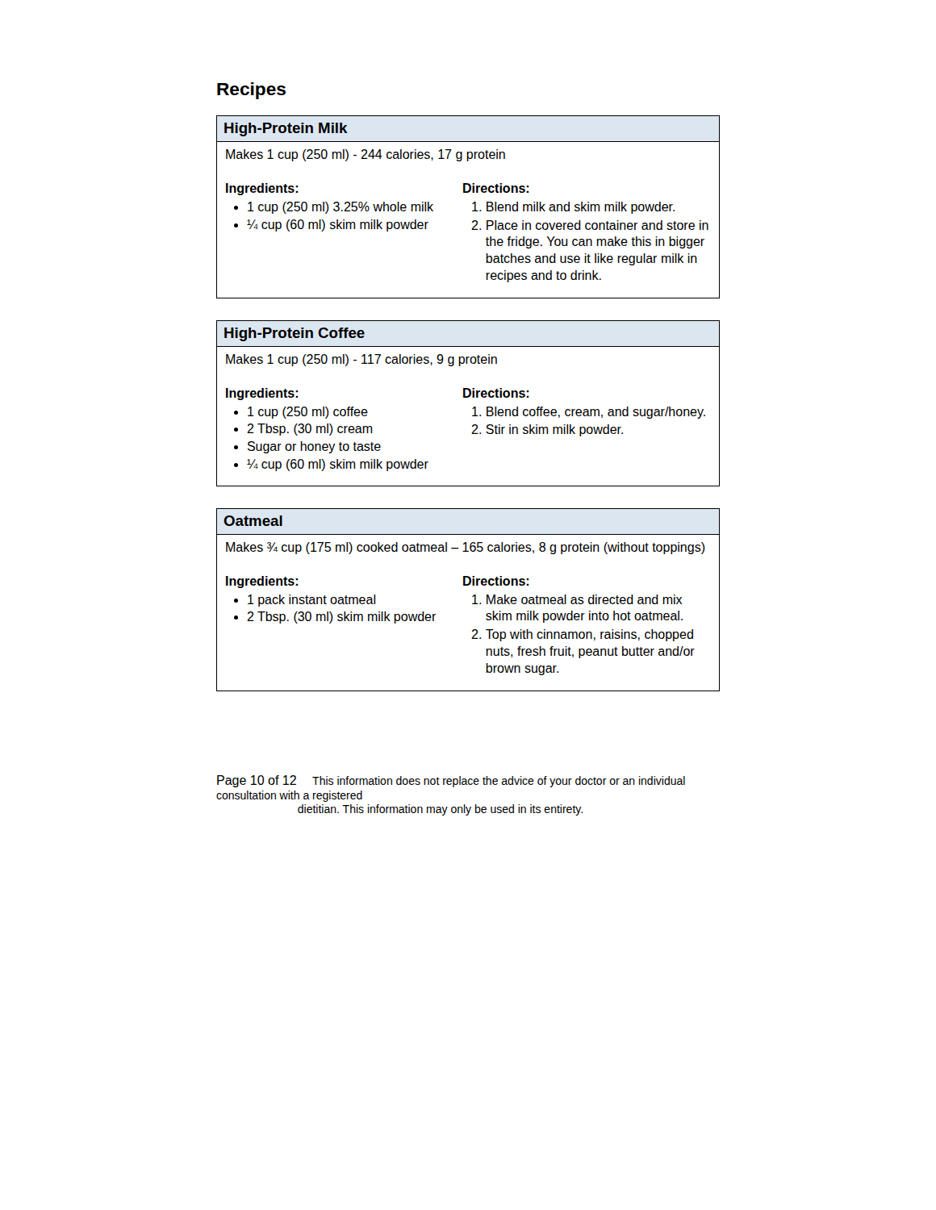Recipes
High-Protein Milk
Makes 1 cup (250 ml) - 244 calories, 17 g protein
Ingredients:
1 cup (250 ml) 3.25% whole milk
¼ cup (60 ml) skim milk powder
Directions:
Blend milk and skim milk powder.
Place in covered container and store in the fridge. You can make this in bigger batches and use it like regular milk in recipes and to drink.
High-Protein Coffee
Makes 1 cup (250 ml) - 117 calories, 9 g protein
Ingredients:
1 cup (250 ml) coffee
2 Tbsp. (30 ml) cream
Sugar or honey to taste
¼ cup (60 ml) skim milk powder
Directions:
Blend coffee, cream, and sugar/honey.
Stir in skim milk powder.
Oatmeal
Makes ¾ cup (175 ml) cooked oatmeal – 165 calories, 8 g protein (without toppings)
Ingredients:
1 pack instant oatmeal
2 Tbsp. (30 ml) skim milk powder
Directions:
Make oatmeal as directed and mix skim milk powder into hot oatmeal.
Top with cinnamon, raisins, chopped nuts, fresh fruit, peanut butter and/or brown sugar.
Page 10 of 12 This information does not replace the advice of your doctor or an individual consultation with a registered dietitian. This information may only be used in its entirety.